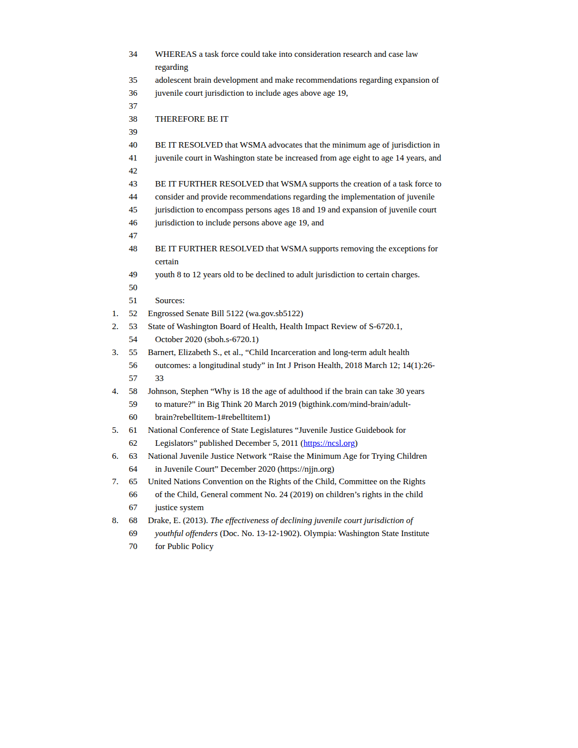| 34 | WHEREAS a task force could take into consideration research and case law regarding |
| 35 | adolescent brain development and make recommendations regarding expansion of |
| 36 | juvenile court jurisdiction to include ages above age 19, |
| 37 | |
| 38 | THEREFORE BE IT |
| 39 | |
| 40 | BE IT RESOLVED that WSMA advocates that the minimum age of jurisdiction in |
| 41 | juvenile court in Washington state be increased from age eight to age 14 years, and |
| 42 | |
| 43 | BE IT FURTHER RESOLVED that WSMA supports the creation of a task force to |
| 44 | consider and provide recommendations regarding the implementation of juvenile |
| 45 | jurisdiction to encompass persons ages 18 and 19 and expansion of juvenile court |
| 46 | jurisdiction to include persons above age 19, and |
| 47 | |
| 48 | BE IT FURTHER RESOLVED that WSMA supports removing the exceptions for certain |
| 49 | youth 8 to 12 years old to be declined to adult jurisdiction to certain charges. |
| 50 | |
| 51 | Sources: |
| 52 | 1. Engrossed Senate Bill 5122 (wa.gov.sb5122) |
| 53 | 2. State of Washington Board of Health, Health Impact Review of S-6720.1, |
| 54 | October 2020 (sboh.s-6720.1) |
| 55 | 3. Barnert, Elizabeth S., et al., “Child Incarceration and long-term adult health |
| 56 | outcomes: a longitudinal study” in Int J Prison Health, 2018 March 12; 14(1):26- |
| 57 | 33 |
| 58 | 4. Johnson, Stephen “Why is 18 the age of adulthood if the brain can take 30 years |
| 59 | to mature?” in Big Think 20 March 2019 (bigthink.com/mind-brain/adult- |
| 60 | brain?rebelltitem-1#rebelltitem1) |
| 61 | 5. National Conference of State Legislatures “Juvenile Justice Guidebook for |
| 62 | Legislators” published December 5, 2011 ( https://ncsl.org ) |
| 63 | 6. National Juvenile Justice Network “Raise the Minimum Age for Trying Children |
| 64 | in Juvenile Court” December 2020 (https://njjn.org) |
| 65 | 7. United Nations Convention on the Rights of the Child, Committee on the Rights |
| 66 | of the Child, General comment No. 24 (2019) on children’s rights in the child |
| 67 | justice system |
| 68 | 8. Drake, E. (2013). The effectiveness of declining juvenile court jurisdiction of |
| 69 | youthful offenders (Doc. No. 13-12-1902). Olympia: Washington State Institute |
| 70 | for Public Policy |